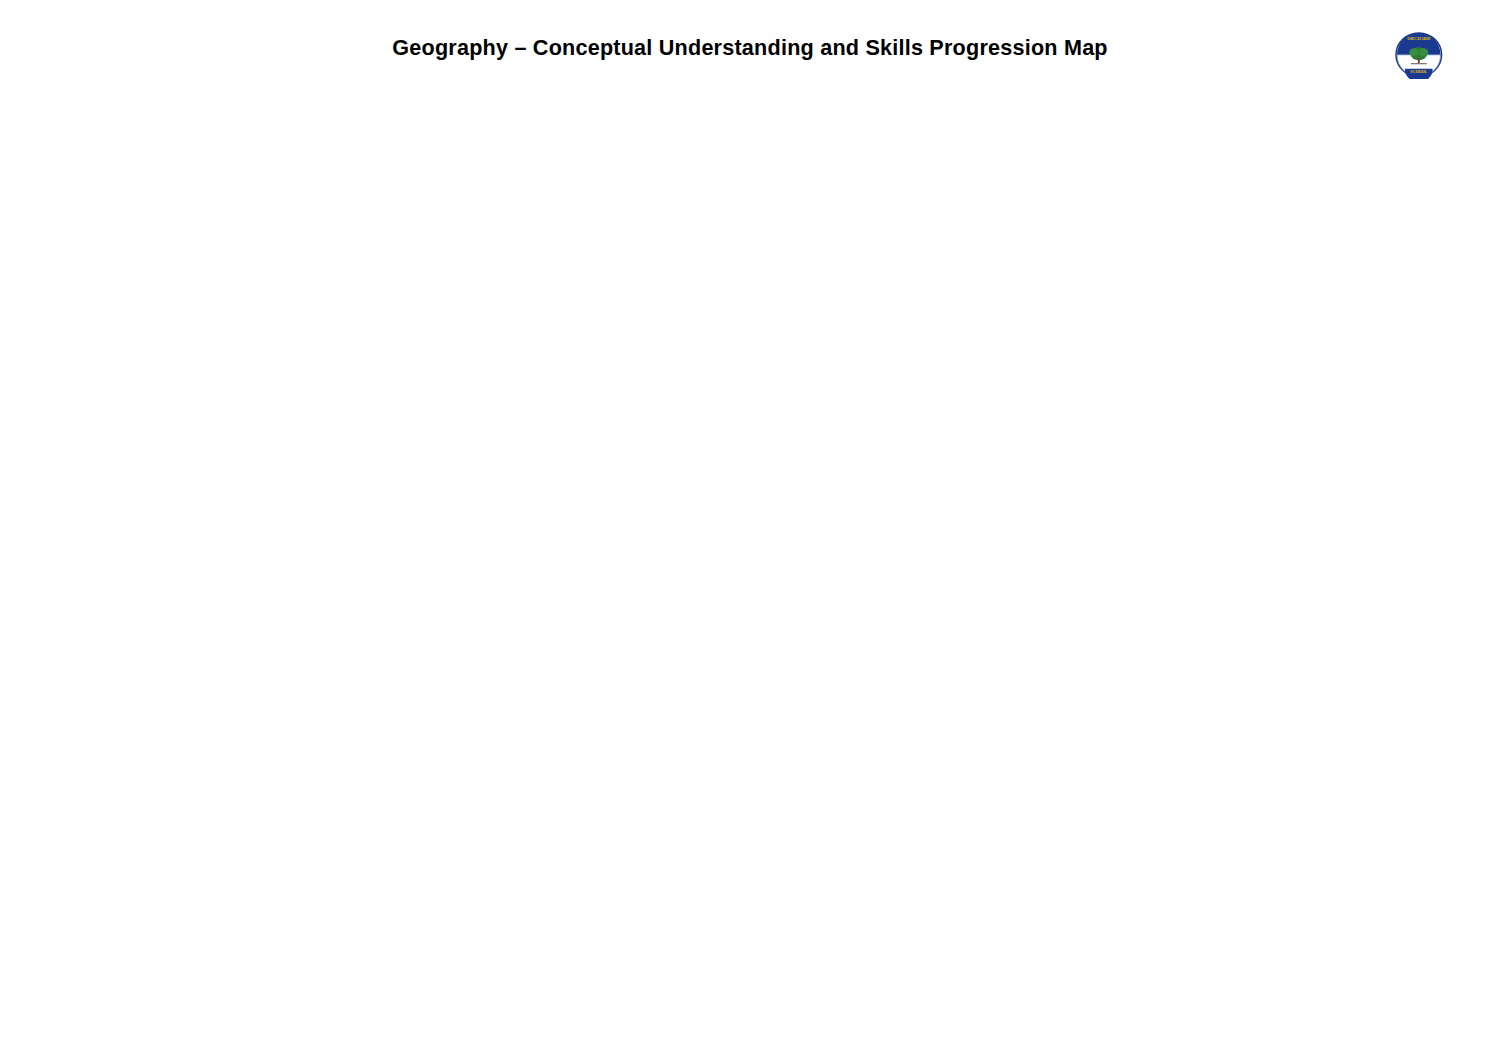Geography – Conceptual Understanding and Skills Progression Map
ORCHARD SCHOOL